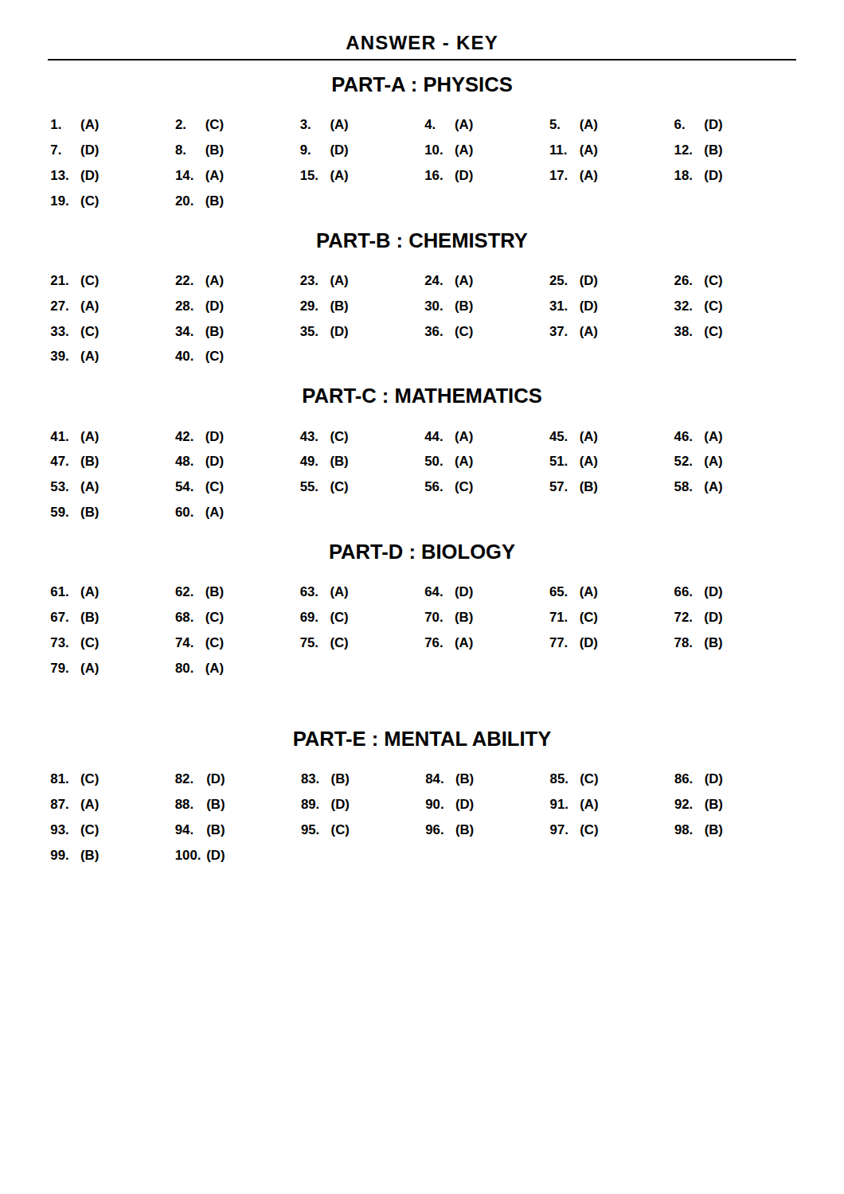ANSWER - KEY
PART-A : PHYSICS
| 1. | (A) | 2. | (C) | 3. | (A) | 4. | (A) | 5. | (A) | 6. | (D) |
| 7. | (D) | 8. | (B) | 9. | (D) | 10. | (A) | 11. | (A) | 12. | (B) |
| 13. | (D) | 14. | (A) | 15. | (A) | 16. | (D) | 17. | (A) | 18. | (D) |
| 19. | (C) | 20. | (B) | | | | | | | | |
PART-B : CHEMISTRY
| 21. | (C) | 22. | (A) | 23. | (A) | 24. | (A) | 25. | (D) | 26. | (C) |
| 27. | (A) | 28. | (D) | 29. | (B) | 30. | (B) | 31. | (D) | 32. | (C) |
| 33. | (C) | 34. | (B) | 35. | (D) | 36. | (C) | 37. | (A) | 38. | (C) |
| 39. | (A) | 40. | (C) | | | | | | | | |
PART-C : MATHEMATICS
| 41. | (A) | 42. | (D) | 43. | (C) | 44. | (A) | 45. | (A) | 46. | (A) |
| 47. | (B) | 48. | (D) | 49. | (B) | 50. | (A) | 51. | (A) | 52. | (A) |
| 53. | (A) | 54. | (C) | 55. | (C) | 56. | (C) | 57. | (B) | 58. | (A) |
| 59. | (B) | 60. | (A) | | | | | | | | |
PART-D : BIOLOGY
| 61. | (A) | 62. | (B) | 63. | (A) | 64. | (D) | 65. | (A) | 66. | (D) |
| 67. | (B) | 68. | (C) | 69. | (C) | 70. | (B) | 71. | (C) | 72. | (D) |
| 73. | (C) | 74. | (C) | 75. | (C) | 76. | (A) | 77. | (D) | 78. | (B) |
| 79. | (A) | 80. | (A) | | | | | | | | |
PART-E : MENTAL ABILITY
| 81. | (C) | 82. | (D) | 83. | (B) | 84. | (B) | 85. | (C) | 86. | (D) |
| 87. | (A) | 88. | (B) | 89. | (D) | 90. | (D) | 91. | (A) | 92. | (B) |
| 93. | (C) | 94. | (B) | 95. | (C) | 96. | (B) | 97. | (C) | 98. | (B) |
| 99. | (B) | 100. | (D) | | | | | | | | |